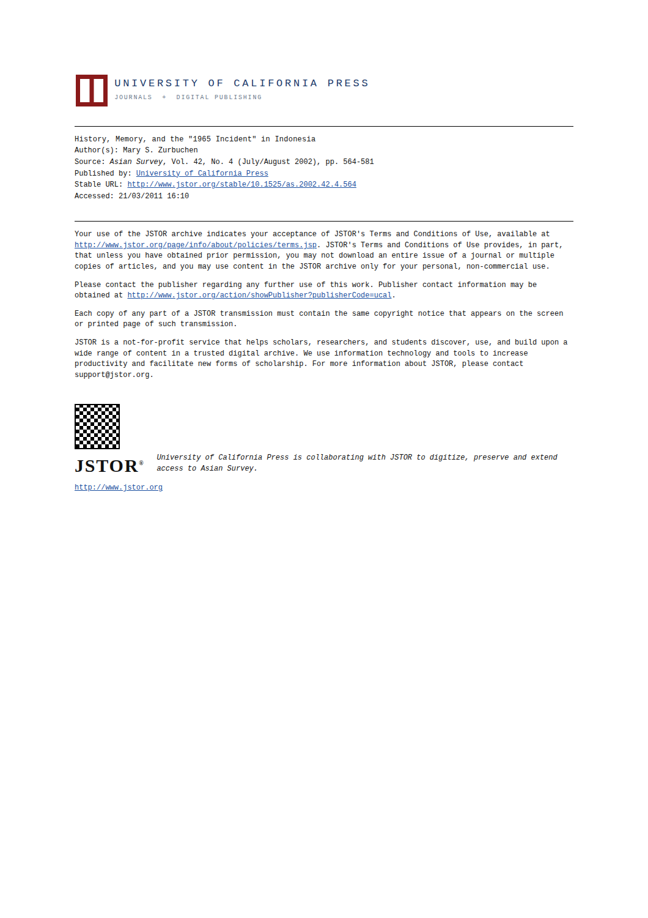UNIVERSITY OF CALIFORNIA PRESS
JOURNALS + DIGITAL PUBLISHING
History, Memory, and the "1965 Incident" in Indonesia
Author(s): Mary S. Zurbuchen
Source: Asian Survey, Vol. 42, No. 4 (July/August 2002), pp. 564-581
Published by: University of California Press
Stable URL: http://www.jstor.org/stable/10.1525/as.2002.42.4.564
Accessed: 21/03/2011 16:10
Your use of the JSTOR archive indicates your acceptance of JSTOR's Terms and Conditions of Use, available at http://www.jstor.org/page/info/about/policies/terms.jsp. JSTOR's Terms and Conditions of Use provides, in part, that unless you have obtained prior permission, you may not download an entire issue of a journal or multiple copies of articles, and you may use content in the JSTOR archive only for your personal, non-commercial use.
Please contact the publisher regarding any further use of this work. Publisher contact information may be obtained at http://www.jstor.org/action/showPublisher?publisherCode=ucal.
Each copy of any part of a JSTOR transmission must contain the same copyright notice that appears on the screen or printed page of such transmission.
JSTOR is a not-for-profit service that helps scholars, researchers, and students discover, use, and build upon a wide range of content in a trusted digital archive. We use information technology and tools to increase productivity and facilitate new forms of scholarship. For more information about JSTOR, please contact support@jstor.org.
JSTOR®
University of California Press is collaborating with JSTOR to digitize, preserve and extend access to Asian Survey.
http://www.jstor.org